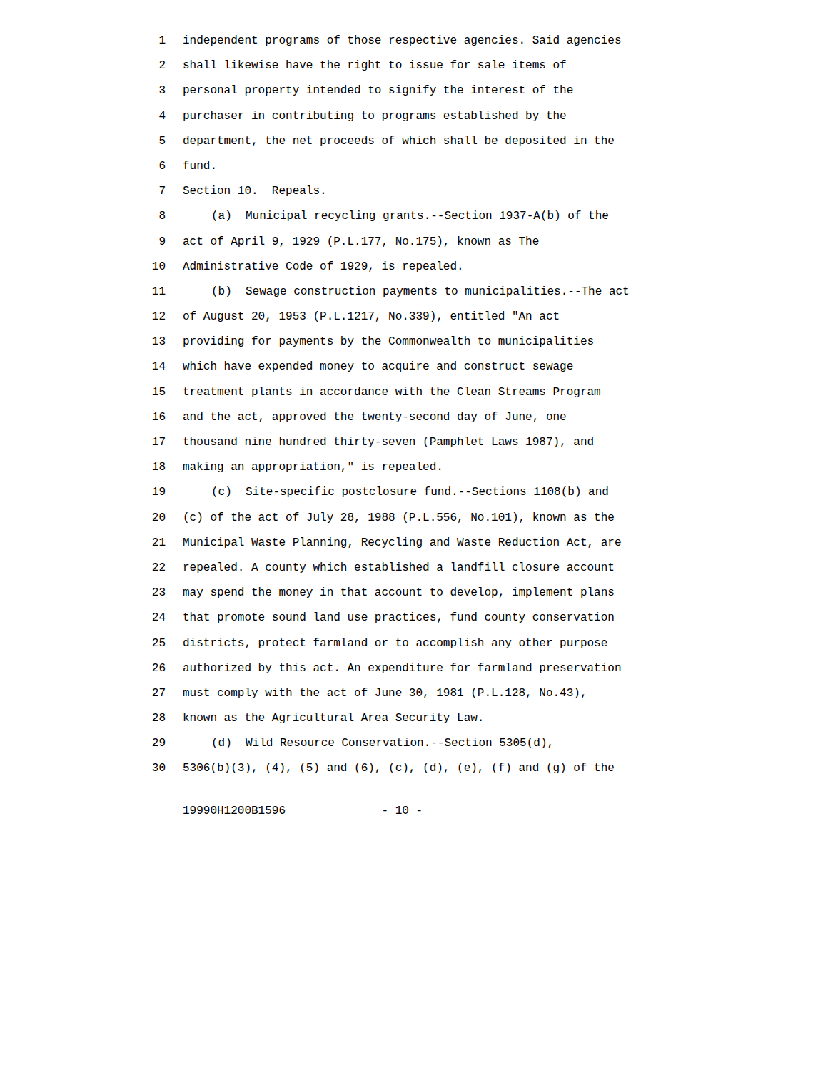independent programs of those respective agencies. Said agencies
shall likewise have the right to issue for sale items of
personal property intended to signify the interest of the
purchaser in contributing to programs established by the
department, the net proceeds of which shall be deposited in the
fund.
Section 10. Repeals.
(a) Municipal recycling grants.--Section 1937-A(b) of the
act of April 9, 1929 (P.L.177, No.175), known as The
Administrative Code of 1929, is repealed.
(b) Sewage construction payments to municipalities.--The act
of August 20, 1953 (P.L.1217, No.339), entitled "An act
providing for payments by the Commonwealth to municipalities
which have expended money to acquire and construct sewage
treatment plants in accordance with the Clean Streams Program
and the act, approved the twenty-second day of June, one
thousand nine hundred thirty-seven (Pamphlet Laws 1987), and
making an appropriation," is repealed.
(c) Site-specific postclosure fund.--Sections 1108(b) and
(c) of the act of July 28, 1988 (P.L.556, No.101), known as the
Municipal Waste Planning, Recycling and Waste Reduction Act, are
repealed. A county which established a landfill closure account
may spend the money in that account to develop, implement plans
that promote sound land use practices, fund county conservation
districts, protect farmland or to accomplish any other purpose
authorized by this act. An expenditure for farmland preservation
must comply with the act of June 30, 1981 (P.L.128, No.43),
known as the Agricultural Area Security Law.
(d) Wild Resource Conservation.--Section 5305(d),
5306(b)(3), (4), (5) and (6), (c), (d), (e), (f) and (g) of the
19990H1200B1596 - 10 -